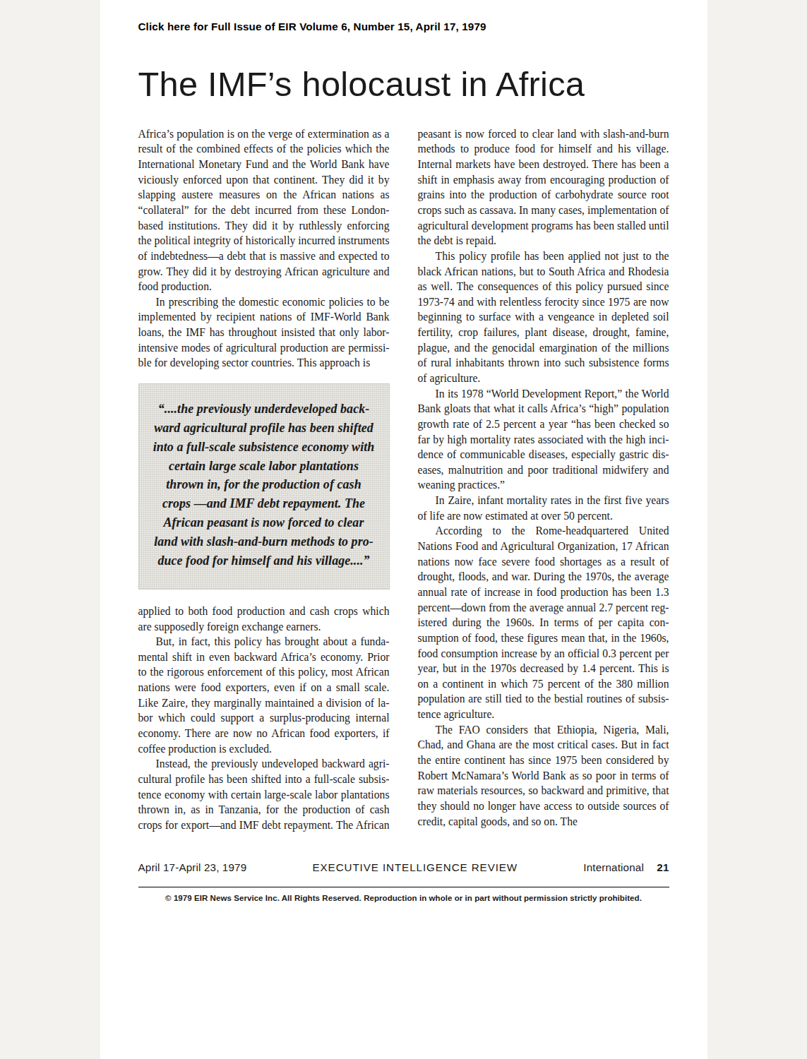Click here for Full Issue of EIR Volume 6, Number 15, April 17, 1979
The IMF’s holocaust in Africa
Africa’s population is on the verge of extermination as a result of the combined effects of the policies which the International Monetary Fund and the World Bank have viciously enforced upon that continent. They did it by slapping austere measures on the African nations as “collateral” for the debt incurred from these London-based institutions. They did it by ruthlessly enforcing the political integrity of historically incurred instruments of indebtedness—a debt that is massive and expected to grow. They did it by destroying African agriculture and food production.
In prescribing the domestic economic policies to be implemented by recipient nations of IMF-World Bank loans, the IMF has throughout insisted that only labor-intensive modes of agricultural production are permissible for developing sector countries. This approach is
“....the previously underdeveloped backward agricultural profile has been shifted into a full-scale subsistence economy with certain large scale labor plantations thrown in, for the production of cash crops —and IMF debt repayment. The African peasant is now forced to clear land with slash-and-burn methods to produce food for himself and his village....”
applied to both food production and cash crops which are supposedly foreign exchange earners.
But, in fact, this policy has brought about a fundamental shift in even backward Africa’s economy. Prior to the rigorous enforcement of this policy, most African nations were food exporters, even if on a small scale. Like Zaire, they marginally maintained a division of labor which could support a surplus-producing internal economy. There are now no African food exporters, if coffee production is excluded.
Instead, the previously undeveloped backward agricultural profile has been shifted into a full-scale subsistence economy with certain large-scale labor plantations thrown in, as in Tanzania, for the production of cash crops for export—and IMF debt repayment. The African peasant is now forced to clear land with slash-and-burn methods to produce food for himself and his village. Internal markets have been destroyed. There has been a shift in emphasis away from encouraging production of grains into the production of carbohydrate source root crops such as cassava. In many cases, implementation of agricultural development programs has been stalled until the debt is repaid.
This policy profile has been applied not just to the black African nations, but to South Africa and Rhodesia as well. The consequences of this policy pursued since 1973-74 and with relentless ferocity since 1975 are now beginning to surface with a vengeance in depleted soil fertility, crop failures, plant disease, drought, famine, plague, and the genocidal emargination of the millions of rural inhabitants thrown into such subsistence forms of agriculture.
In its 1978 “World Development Report,” the World Bank gloats that what it calls Africa’s “high” population growth rate of 2.5 percent a year “has been checked so far by high mortality rates associated with the high incidence of communicable diseases, especially gastric diseases, malnutrition and poor traditional midwifery and weaning practices.”
In Zaire, infant mortality rates in the first five years of life are now estimated at over 50 percent.
According to the Rome-headquartered United Nations Food and Agricultural Organization, 17 African nations now face severe food shortages as a result of drought, floods, and war. During the 1970s, the average annual rate of increase in food production has been 1.3 percent—down from the average annual 2.7 percent registered during the 1960s. In terms of per capita consumption of food, these figures mean that, in the 1960s, food consumption increase by an official 0.3 percent per year, but in the 1970s decreased by 1.4 percent. This is on a continent in which 75 percent of the 380 million population are still tied to the bestial routines of subsistence agriculture.
The FAO considers that Ethiopia, Nigeria, Mali, Chad, and Ghana are the most critical cases. But in fact the entire continent has since 1975 been considered by Robert McNamara’s World Bank as so poor in terms of raw materials resources, so backward and primitive, that they should no longer have access to outside sources of credit, capital goods, and so on. The
April 17-April 23, 1979
EXECUTIVE INTELLIGENCE REVIEW
International 21
© 1979 EIR News Service Inc. All Rights Reserved. Reproduction in whole or in part without permission strictly prohibited.